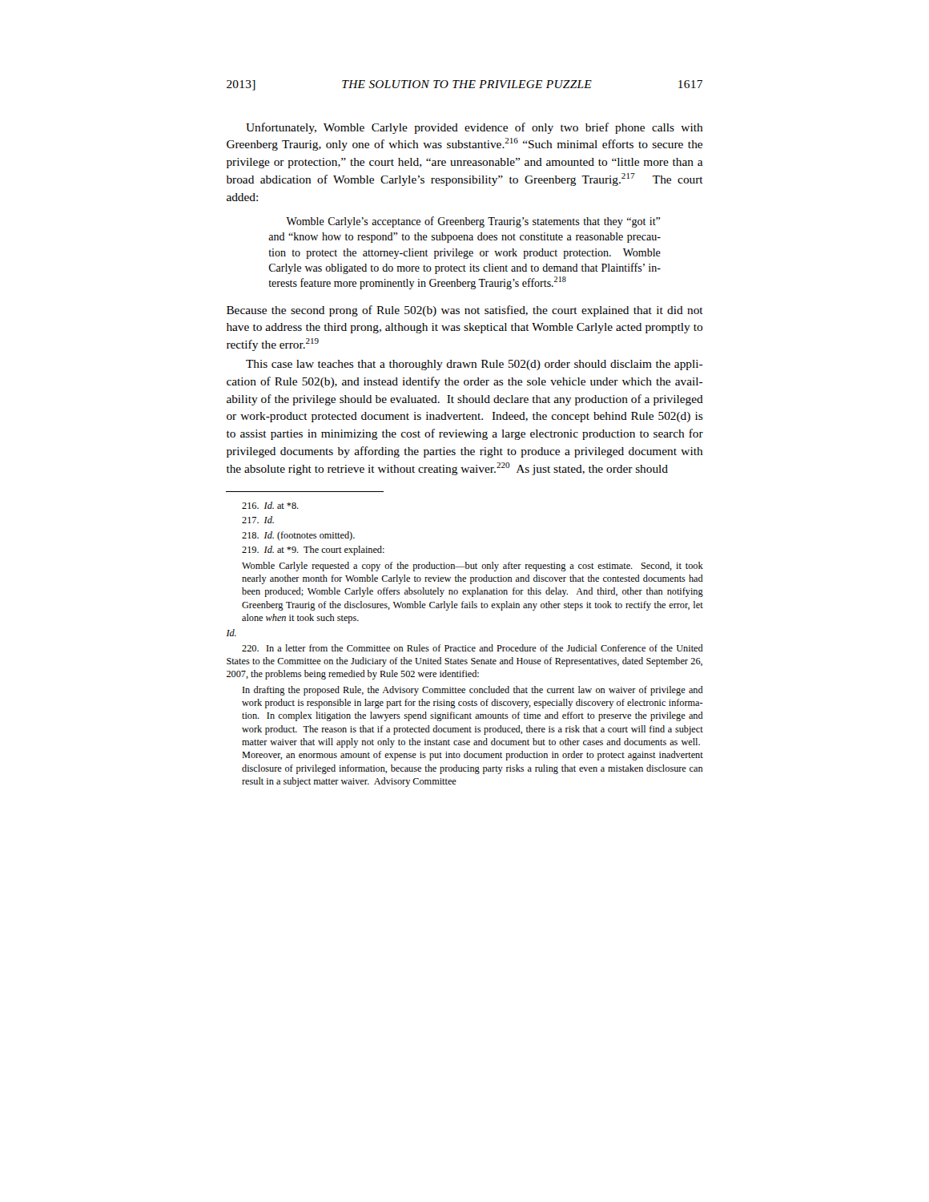2013] THE SOLUTION TO THE PRIVILEGE PUZZLE 1617
Unfortunately, Womble Carlyle provided evidence of only two brief phone calls with Greenberg Traurig, only one of which was substantive.216 “Such minimal efforts to secure the privilege or protection,” the court held, “are unreasonable” and amounted to “little more than a broad abdication of Womble Carlyle’s responsibility” to Greenberg Traurig.217 The court added:
Womble Carlyle’s acceptance of Greenberg Traurig’s statements that they “got it” and “know how to respond” to the subpoena does not constitute a reasonable precaution to protect the attorney-client privilege or work product protection. Womble Carlyle was obligated to do more to protect its client and to demand that Plaintiffs’ interests feature more prominently in Greenberg Traurig’s efforts.218
Because the second prong of Rule 502(b) was not satisfied, the court explained that it did not have to address the third prong, although it was skeptical that Womble Carlyle acted promptly to rectify the error.219
This case law teaches that a thoroughly drawn Rule 502(d) order should disclaim the application of Rule 502(b), and instead identify the order as the sole vehicle under which the availability of the privilege should be evaluated. It should declare that any production of a privileged or work-product protected document is inadvertent. Indeed, the concept behind Rule 502(d) is to assist parties in minimizing the cost of reviewing a large electronic production to search for privileged documents by affording the parties the right to produce a privileged document with the absolute right to retrieve it without creating waiver.220 As just stated, the order should
216. Id. at *8.
217. Id.
218. Id. (footnotes omitted).
219. Id. at *9. The court explained:
Womble Carlyle requested a copy of the production—but only after requesting a cost estimate. Second, it took nearly another month for Womble Carlyle to review the production and discover that the contested documents had been produced; Womble Carlyle offers absolutely no explanation for this delay. And third, other than notifying Greenberg Traurig of the disclosures, Womble Carlyle fails to explain any other steps it took to rectify the error, let alone when it took such steps.
Id.
220. In a letter from the Committee on Rules of Practice and Procedure of the Judicial Conference of the United States to the Committee on the Judiciary of the United States Senate and House of Representatives, dated September 26, 2007, the problems being remedied by Rule 502 were identified:
In drafting the proposed Rule, the Advisory Committee concluded that the current law on waiver of privilege and work product is responsible in large part for the rising costs of discovery, especially discovery of electronic information. In complex litigation the lawyers spend significant amounts of time and effort to preserve the privilege and work product. The reason is that if a protected document is produced, there is a risk that a court will find a subject matter waiver that will apply not only to the instant case and document but to other cases and documents as well. Moreover, an enormous amount of expense is put into document production in order to protect against inadvertent disclosure of privileged information, because the producing party risks a ruling that even a mistaken disclosure can result in a subject matter waiver. Advisory Committee